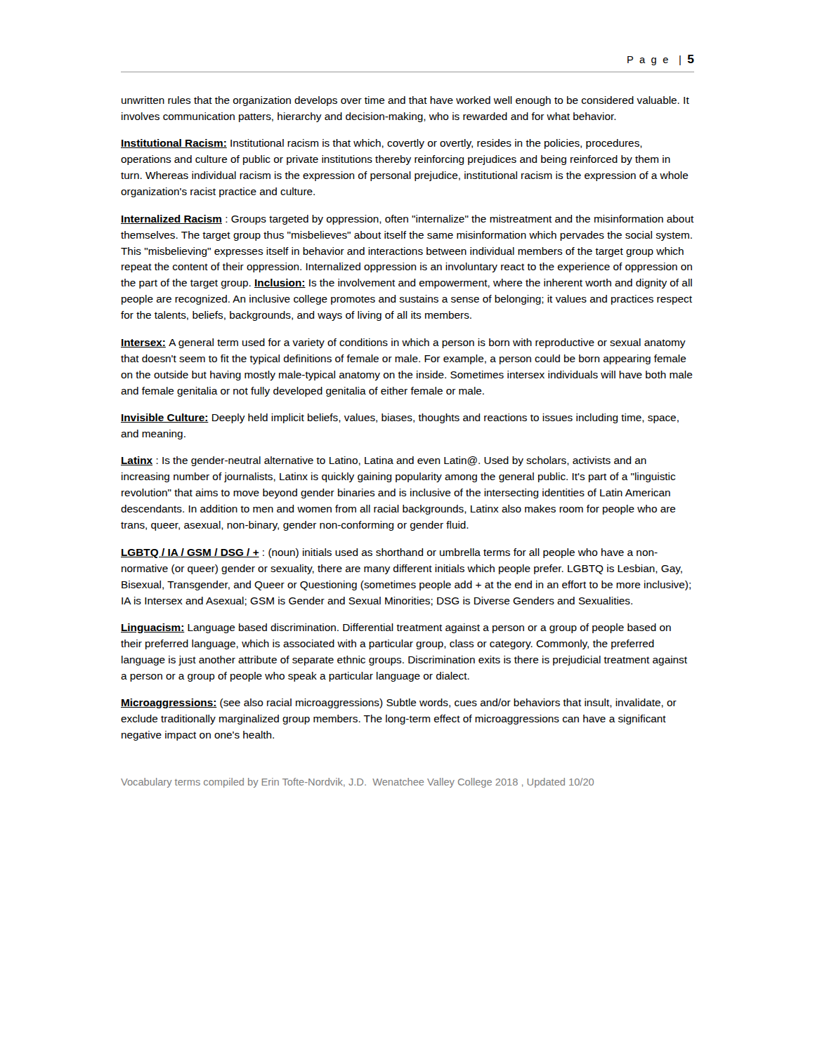P a g e | 5
unwritten rules that the organization develops over time and that have worked well enough to be considered valuable. It involves communication patters, hierarchy and decision-making, who is rewarded and for what behavior.
Institutional Racism:
Institutional racism is that which, covertly or overtly, resides in the policies, procedures, operations and culture of public or private institutions thereby reinforcing prejudices and being reinforced by them in turn. Whereas individual racism is the expression of personal prejudice, institutional racism is the expression of a whole organization's racist practice and culture.
Internalized Racism
: Groups targeted by oppression, often "internalize" the mistreatment and the misinformation about themselves. The target group thus "misbelieves" about itself the same misinformation which pervades the social system. This "misbelieving" expresses itself in behavior and interactions between individual members of the target group which repeat the content of their oppression. Internalized oppression is an involuntary react to the experience of oppression on the part of the target group. Inclusion: Is the involvement and empowerment, where the inherent worth and dignity of all people are recognized. An inclusive college promotes and sustains a sense of belonging; it values and practices respect for the talents, beliefs, backgrounds, and ways of living of all its members.
Intersex:
A general term used for a variety of conditions in which a person is born with reproductive or sexual anatomy that doesn't seem to fit the typical definitions of female or male. For example, a person could be born appearing female on the outside but having mostly male-typical anatomy on the inside. Sometimes intersex individuals will have both male and female genitalia or not fully developed genitalia of either female or male.
Invisible Culture:
Deeply held implicit beliefs, values, biases, thoughts and reactions to issues including time, space, and meaning.
Latinx
: Is the gender-neutral alternative to Latino, Latina and even Latin@. Used by scholars, activists and an increasing number of journalists, Latinx is quickly gaining popularity among the general public. It's part of a "linguistic revolution" that aims to move beyond gender binaries and is inclusive of the intersecting identities of Latin American descendants. In addition to men and women from all racial backgrounds, Latinx also makes room for people who are trans, queer, asexual, non-binary, gender non-conforming or gender fluid.
LGBTQ / IA / GSM / DSG / +
: (noun) initials used as shorthand or umbrella terms for all people who have a non-normative (or queer) gender or sexuality, there are many different initials which people prefer. LGBTQ is Lesbian, Gay, Bisexual, Transgender, and Queer or Questioning (sometimes people add + at the end in an effort to be more inclusive); IA is Intersex and Asexual; GSM is Gender and Sexual Minorities; DSG is Diverse Genders and Sexualities.
Linguacism:
Language based discrimination. Differential treatment against a person or a group of people based on their preferred language, which is associated with a particular group, class or category. Commonly, the preferred language is just another attribute of separate ethnic groups. Discrimination exits is there is prejudicial treatment against a person or a group of people who speak a particular language or dialect.
Microaggressions:
(see also racial microaggressions) Subtle words, cues and/or behaviors that insult, invalidate, or exclude traditionally marginalized group members. The long-term effect of microaggressions can have a significant negative impact on one's health.
Vocabulary terms compiled by Erin Tofte-Nordvik, J.D. Wenatchee Valley College 2018 , Updated 10/20